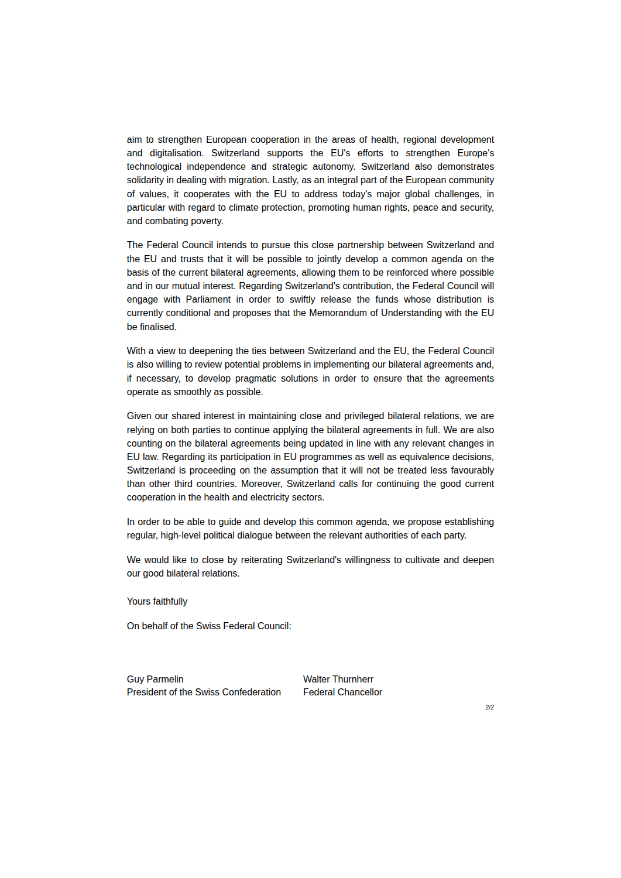aim to strengthen European cooperation in the areas of health, regional development and digitalisation. Switzerland supports the EU's efforts to strengthen Europe's technological independence and strategic autonomy. Switzerland also demonstrates solidarity in dealing with migration. Lastly, as an integral part of the European community of values, it cooperates with the EU to address today's major global challenges, in particular with regard to climate protection, promoting human rights, peace and security, and combating poverty.
The Federal Council intends to pursue this close partnership between Switzerland and the EU and trusts that it will be possible to jointly develop a common agenda on the basis of the current bilateral agreements, allowing them to be reinforced where possible and in our mutual interest. Regarding Switzerland's contribution, the Federal Council will engage with Parliament in order to swiftly release the funds whose distribution is currently conditional and proposes that the Memorandum of Understanding with the EU be finalised.
With a view to deepening the ties between Switzerland and the EU, the Federal Council is also willing to review potential problems in implementing our bilateral agreements and, if necessary, to develop pragmatic solutions in order to ensure that the agreements operate as smoothly as possible.
Given our shared interest in maintaining close and privileged bilateral relations, we are relying on both parties to continue applying the bilateral agreements in full. We are also counting on the bilateral agreements being updated in line with any relevant changes in EU law. Regarding its participation in EU programmes as well as equivalence decisions, Switzerland is proceeding on the assumption that it will not be treated less favourably than other third countries. Moreover, Switzerland calls for continuing the good current cooperation in the health and electricity sectors.
In order to be able to guide and develop this common agenda, we propose establishing regular, high-level political dialogue between the relevant authorities of each party.
We would like to close by reiterating Switzerland's willingness to cultivate and deepen our good bilateral relations.
Yours faithfully
On behalf of the Swiss Federal Council:
| Guy Parmelin President of the Swiss Confederation | Walter Thurnherr Federal Chancellor |
2/2